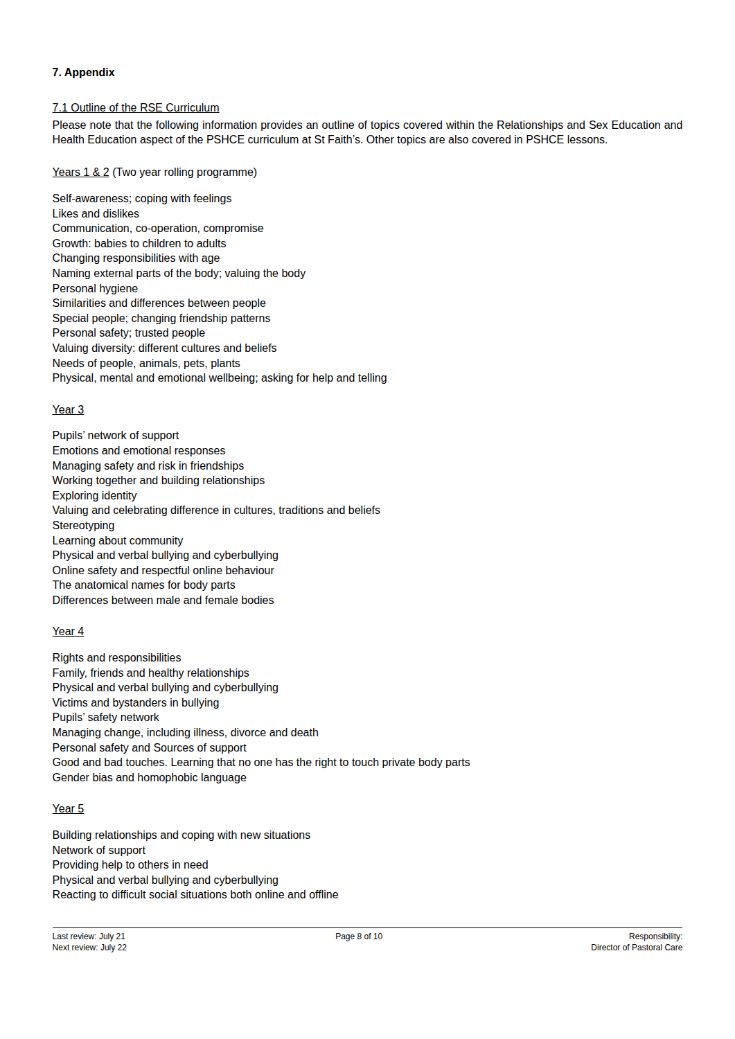7. Appendix
7.1 Outline of the RSE Curriculum
Please note that the following information provides an outline of topics covered within the Relationships and Sex Education and Health Education aspect of the PSHCE curriculum at St Faith’s. Other topics are also covered in PSHCE lessons.
Years 1 & 2
(Two year rolling programme)
Self-awareness; coping with feelings
Likes and dislikes
Communication, co-operation, compromise
Growth: babies to children to adults
Changing responsibilities with age
Naming external parts of the body; valuing the body
Personal hygiene
Similarities and differences between people
Special people; changing friendship patterns
Personal safety; trusted people
Valuing diversity: different cultures and beliefs
Needs of people, animals, pets, plants
Physical, mental and emotional wellbeing; asking for help and telling
Year 3
Pupils’ network of support
Emotions and emotional responses
Managing safety and risk in friendships
Working together and building relationships
Exploring identity
Valuing and celebrating difference in cultures, traditions and beliefs
Stereotyping
Learning about community
Physical and verbal bullying and cyberbullying
Online safety and respectful online behaviour
The anatomical names for body parts
Differences between male and female bodies
Year 4
Rights and responsibilities
Family, friends and healthy relationships
Physical and verbal bullying and cyberbullying
Victims and bystanders in bullying
Pupils’ safety network
Managing change, including illness, divorce and death
Personal safety and Sources of support
Good and bad touches. Learning that no one has the right to touch private body parts
Gender bias and homophobic language
Year 5
Building relationships and coping with new situations
Network of support
Providing help to others in need
Physical and verbal bullying and cyberbullying
Reacting to difficult social situations both online and offline
Last review: July 21 Next review: July 22
Page 8 of 10
Responsibility: Director of Pastoral Care